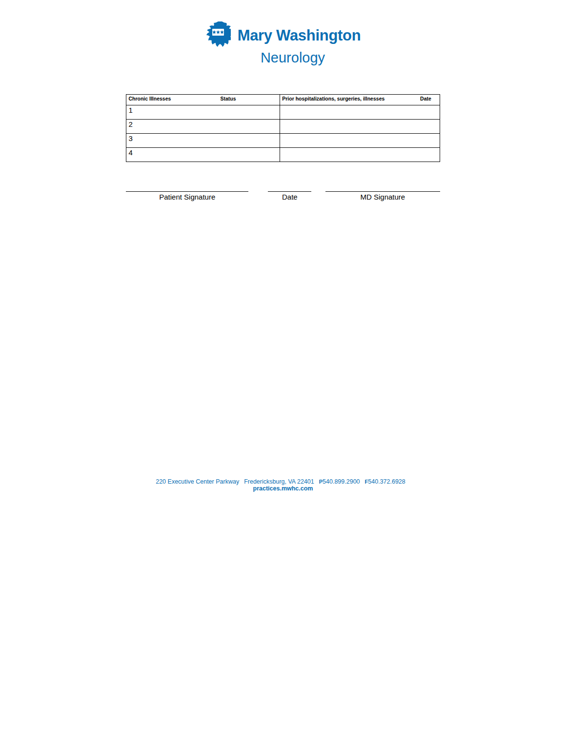Mary Washington
Neurology
| Chronic Illnesses Status | Prior hospitalizations, surgeries, illnesses Date |
| --- | --- |
| 1 | |
| 2 | |
| 3 | |
| 4 | |
Patient Signature
Date
MD Signature
220 Executive Center Parkway Fredericksburg, VA 22401 P540.899.2900 F540.372.6928 practices.mwhc.com